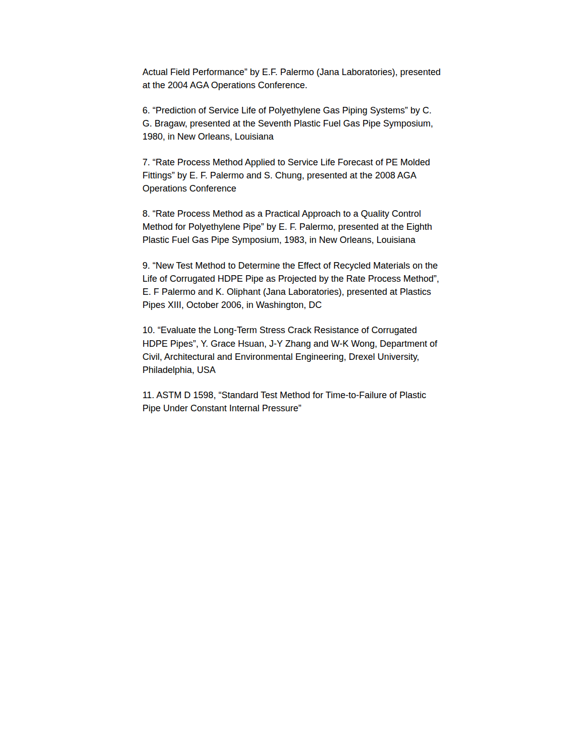Actual Field Performance” by E.F. Palermo (Jana Laboratories), presented at the 2004 AGA Operations Conference.
6. “Prediction of Service Life of Polyethylene Gas Piping Systems” by C. G. Bragaw, presented at the Seventh Plastic Fuel Gas Pipe Symposium, 1980, in New Orleans, Louisiana
7. “Rate Process Method Applied to Service Life Forecast of PE Molded Fittings” by E. F. Palermo and S. Chung, presented at the 2008 AGA Operations Conference
8. “Rate Process Method as a Practical Approach to a Quality Control Method for Polyethylene Pipe” by E. F. Palermo, presented at the Eighth Plastic Fuel Gas Pipe Symposium, 1983, in New Orleans, Louisiana
9. “New Test Method to Determine the Effect of Recycled Materials on the Life of Corrugated HDPE Pipe as Projected by the Rate Process Method”, E. F Palermo and K. Oliphant (Jana Laboratories), presented at Plastics Pipes XIII, October 2006, in Washington, DC
10. “Evaluate the Long-Term Stress Crack Resistance of Corrugated HDPE Pipes”, Y. Grace Hsuan, J-Y Zhang and W-K Wong, Department of Civil, Architectural and Environmental Engineering, Drexel University, Philadelphia, USA
11. ASTM D 1598, “Standard Test Method for Time-to-Failure of Plastic Pipe Under Constant Internal Pressure”